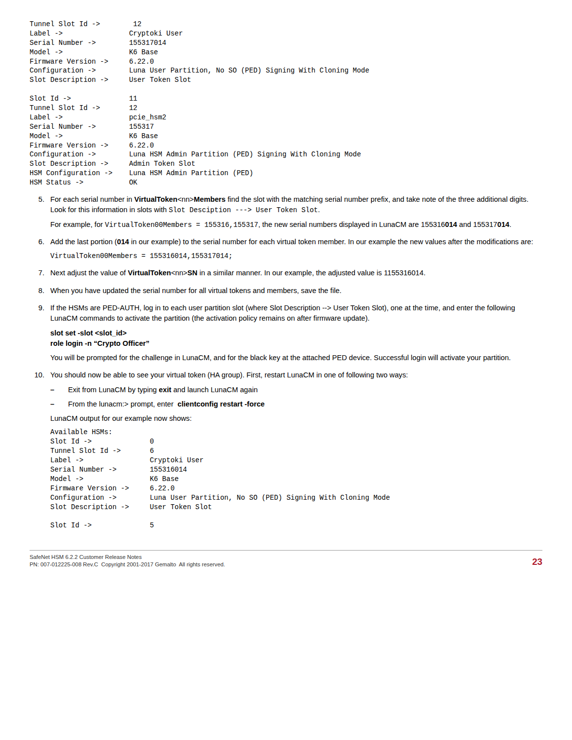Tunnel Slot Id ->        12
Label ->                Cryptoki User
Serial Number ->        155317014
Model ->                K6 Base
Firmware Version ->     6.22.0
Configuration ->        Luna User Partition, No SO (PED) Signing With Cloning Mode
Slot Description ->     User Token Slot

Slot Id ->              11
Tunnel Slot Id ->       12
Label ->                pcie_hsm2
Serial Number ->        155317
Model ->                K6 Base
Firmware Version ->     6.22.0
Configuration ->        Luna HSM Admin Partition (PED) Signing With Cloning Mode
Slot Description ->     Admin Token Slot
HSM Configuration ->    Luna HSM Admin Partition (PED)
HSM Status ->           OK
5. For each serial number in VirtualToken<nn>Members find the slot with the matching serial number prefix, and take note of the three additional digits. Look for this information in slots with Slot Desciption ---> User Token Slot.
For example, for VirtualToken00Members = 155316,155317, the new serial numbers displayed in LunaCM are 155316014 and 155317014.
6. Add the last portion (014 in our example) to the serial number for each virtual token member. In our example the new values after the modifications are:
VirtualToken00Members = 155316014,155317014;
7. Next adjust the value of VirtualToken<nn>SN in a similar manner. In our example, the adjusted value is 1155316014.
8. When you have updated the serial number for all virtual tokens and members, save the file.
9. If the HSMs are PED-AUTH, log in to each user partition slot (where Slot Description --> User Token Slot), one at the time, and enter the following LunaCM commands to activate the partition (the activation policy remains on after firmware update).
slot set -slot <slot_id>
role login -n “Crypto Officer”
You will be prompted for the challenge in LunaCM, and for the black key at the attached PED device. Successful login will activate your partition.
10. You should now be able to see your virtual token (HA group). First, restart LunaCM in one of following two ways:
–Exit from LunaCM by typing exit and launch LunaCM again
–From the lunacm:> prompt, enter clientconfig restart -force
LunaCM output for our example now shows:
Available HSMs:
Slot Id ->              0
Tunnel Slot Id ->       6
Label ->                Cryptoki User
Serial Number ->        155316014
Model ->                K6 Base
Firmware Version ->     6.22.0
Configuration ->        Luna User Partition, No SO (PED) Signing With Cloning Mode
Slot Description ->     User Token Slot

Slot Id ->              5
SafeNet HSM 6.2.2 Customer Release Notes
PN: 007-012225-008 Rev.C Copyright 2001-2017 Gemalto All rights reserved.
23